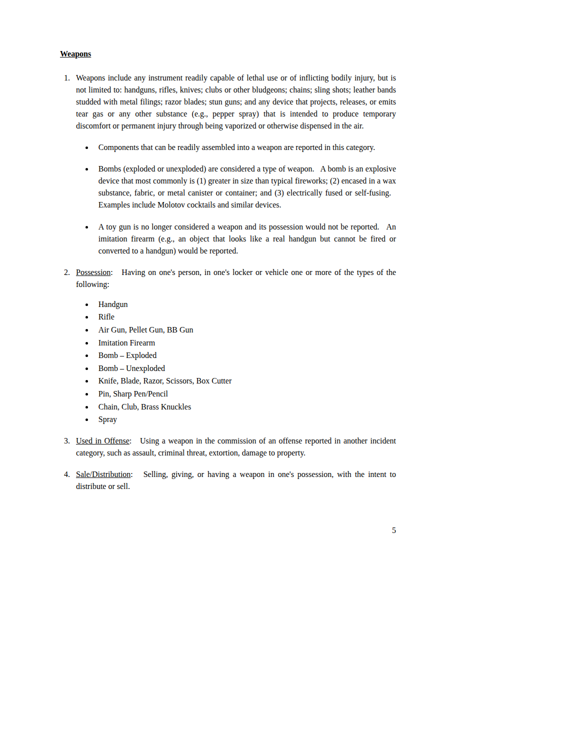Weapons
Weapons include any instrument readily capable of lethal use or of inflicting bodily injury, but is not limited to: handguns, rifles, knives; clubs or other bludgeons; chains; sling shots; leather bands studded with metal filings; razor blades; stun guns; and any device that projects, releases, or emits tear gas or any other substance (e.g., pepper spray) that is intended to produce temporary discomfort or permanent injury through being vaporized or otherwise dispensed in the air.
Components that can be readily assembled into a weapon are reported in this category.
Bombs (exploded or unexploded) are considered a type of weapon. A bomb is an explosive device that most commonly is (1) greater in size than typical fireworks; (2) encased in a wax substance, fabric, or metal canister or container; and (3) electrically fused or self-fusing. Examples include Molotov cocktails and similar devices.
A toy gun is no longer considered a weapon and its possession would not be reported. An imitation firearm (e.g., an object that looks like a real handgun but cannot be fired or converted to a handgun) would be reported.
Possession: Having on one's person, in one's locker or vehicle one or more of the types of the following:
Handgun
Rifle
Air Gun, Pellet Gun, BB Gun
Imitation Firearm
Bomb – Exploded
Bomb – Unexploded
Knife, Blade, Razor, Scissors, Box Cutter
Pin, Sharp Pen/Pencil
Chain, Club, Brass Knuckles
Spray
Used in Offense: Using a weapon in the commission of an offense reported in another incident category, such as assault, criminal threat, extortion, damage to property.
Sale/Distribution: Selling, giving, or having a weapon in one's possession, with the intent to distribute or sell.
5